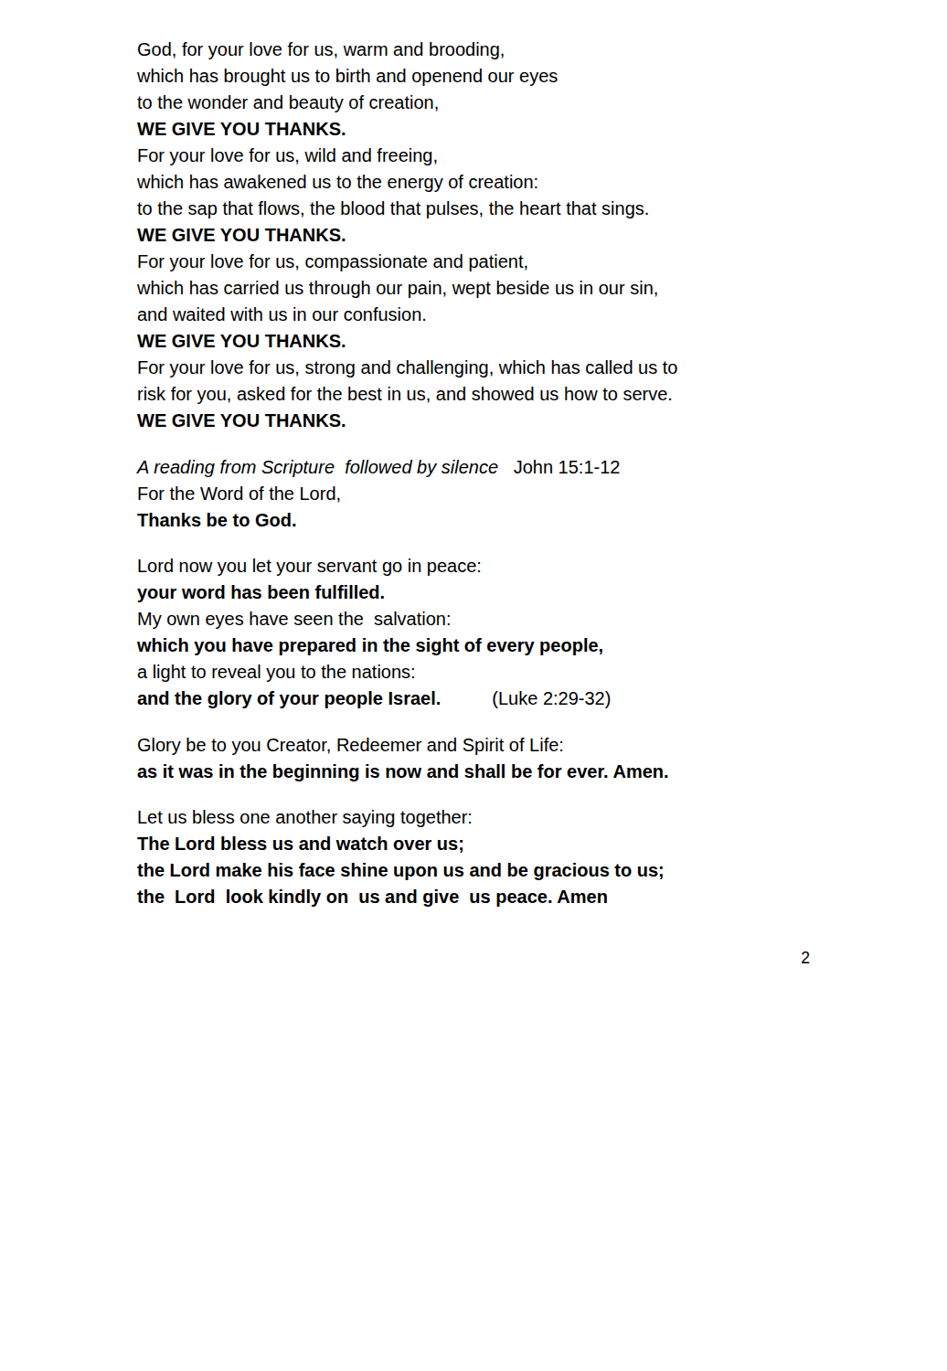God, for your love for us, warm and brooding,
which has brought us to birth and openend our eyes
to the wonder and beauty of creation,
WE GIVE YOU THANKS.
For your love for us, wild and freeing,
which has awakened us to the energy of creation:
to the sap that flows, the blood that pulses, the heart that sings.
WE GIVE YOU THANKS.
For your love for us, compassionate and patient,
which has carried us through our pain, wept beside us in our sin,
and waited with us in our confusion.
WE GIVE YOU THANKS.
For your love for us, strong and challenging, which has called us to
risk for you, asked for the best in us, and showed us how to serve.
WE GIVE YOU THANKS.
A reading from Scripture followed by silence John 15:1-12
For the Word of the Lord,
Thanks be to God.
Lord now you let your servant go in peace:
your word has been fulfilled.
My own eyes have seen the salvation:
which you have prepared in the sight of every people,
a light to reveal you to the nations:
and the glory of your people Israel.(Luke 2:29-32)
Glory be to you Creator, Redeemer and Spirit of Life:
as it was in the beginning is now and shall be for ever. Amen.
Let us bless one another saying together:
The Lord bless us and watch over us;
the Lord make his face shine upon us and be gracious to us;
the Lord look kindly on us and give us peace. Amen
2